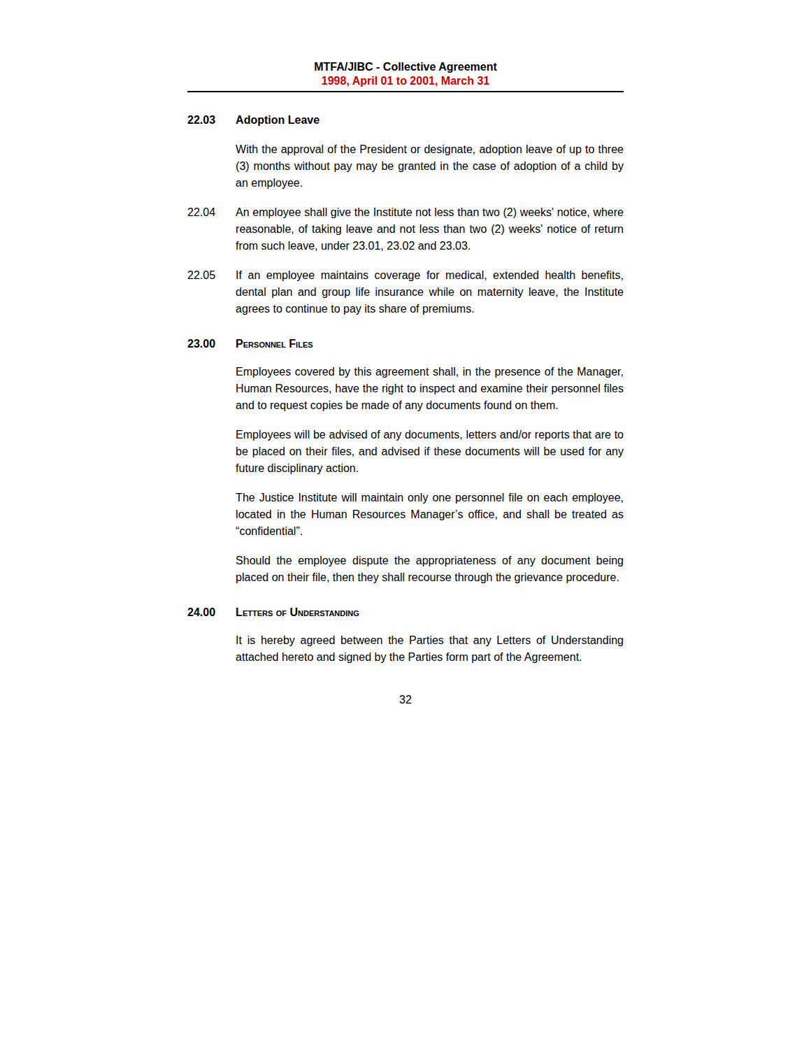MTFA/JIBC - Collective Agreement
1998, April 01 to 2001, March 31
22.03
Adoption Leave
With the approval of the President or designate, adoption leave of up to three (3) months without pay may be granted in the case of adoption of a child by an employee.
22.04
An employee shall give the Institute not less than two (2) weeks' notice, where reasonable, of taking leave and not less than two (2) weeks' notice of return from such leave, under 23.01, 23.02 and 23.03.
22.05
If an employee maintains coverage for medical, extended health benefits, dental plan and group life insurance while on maternity leave, the Institute agrees to continue to pay its share of premiums.
23.00
Personnel Files
Employees covered by this agreement shall, in the presence of the Manager, Human Resources, have the right to inspect and examine their personnel files and to request copies be made of any documents found on them.
Employees will be advised of any documents, letters and/or reports that are to be placed on their files, and advised if these documents will be used for any future disciplinary action.
The Justice Institute will maintain only one personnel file on each employee, located in the Human Resources Manager’s office, and shall be treated as “confidential”.
Should the employee dispute the appropriateness of any document being placed on their file, then they shall recourse through the grievance procedure.
24.00
Letters of Understanding
It is hereby agreed between the Parties that any Letters of Understanding attached hereto and signed by the Parties form part of the Agreement.
32